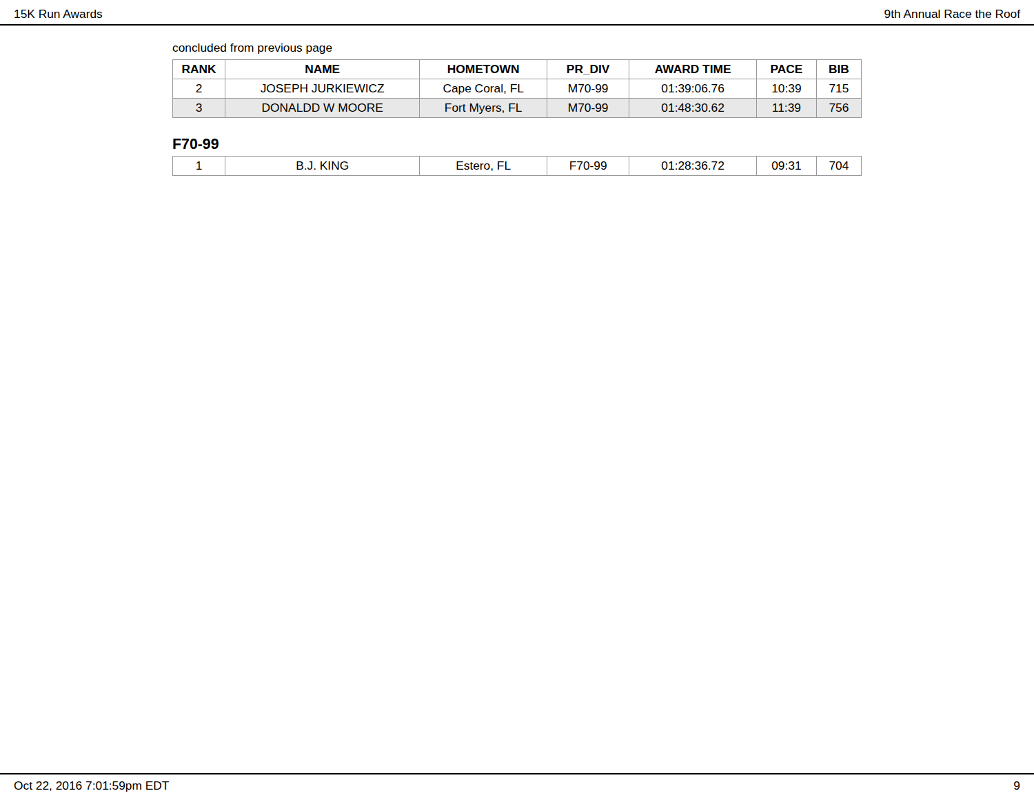15K Run Awards
9th Annual Race the Roof
concluded from previous page
| RANK | NAME | HOMETOWN | PR_DIV | AWARD TIME | PACE | BIB |
| --- | --- | --- | --- | --- | --- | --- |
| 2 | JOSEPH JURKIEWICZ | Cape Coral, FL | M70-99 | 01:39:06.76 | 10:39 | 715 |
| 3 | DONALDD W MOORE | Fort Myers, FL | M70-99 | 01:48:30.62 | 11:39 | 756 |
F70-99
| 1 | B.J. KING | Estero, FL | F70-99 | 01:28:36.72 | 09:31 | 704 |
Oct 22, 2016 7:01:59pm EDT
9